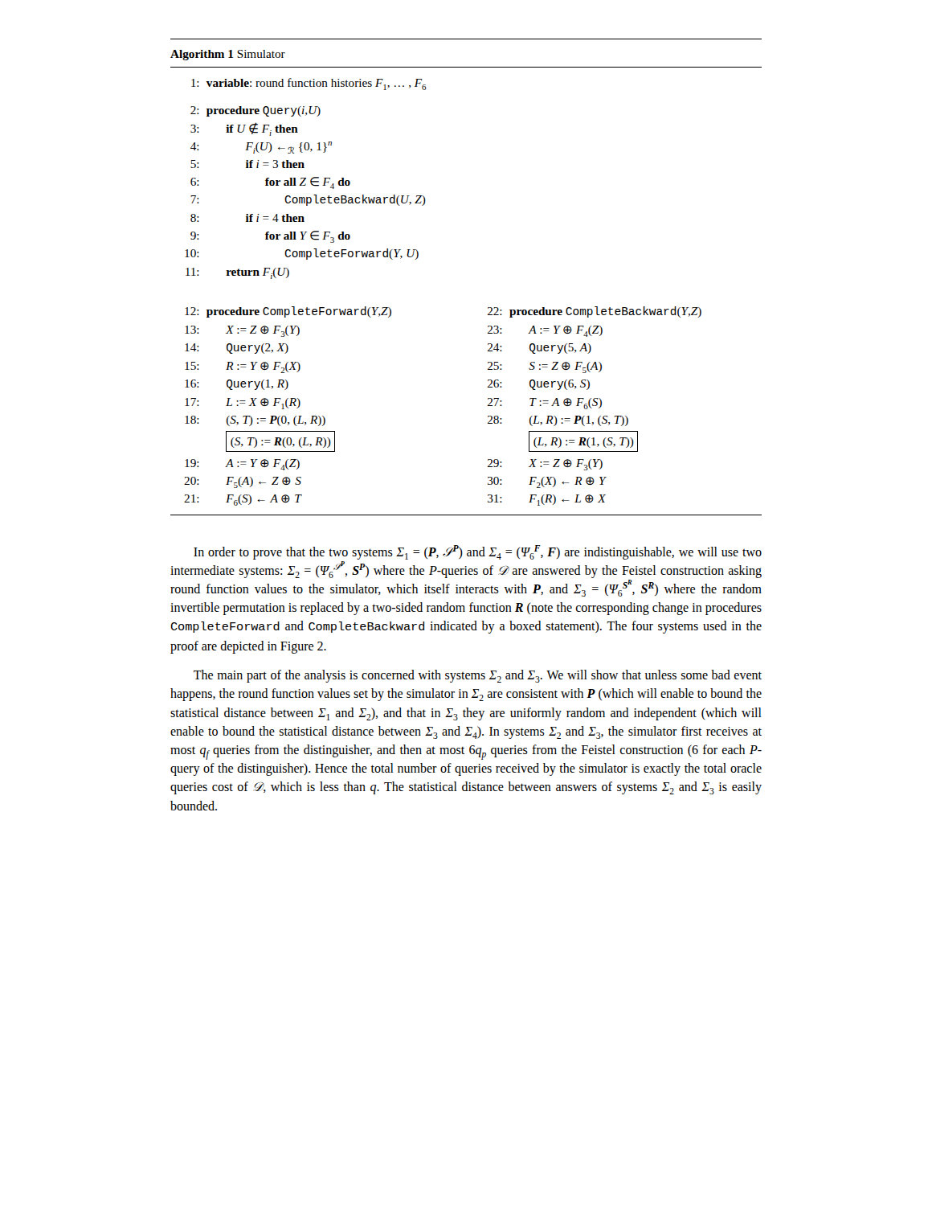Algorithm 1 Simulator
1: variable: round function histories F1, … , F6
2: procedure Query(i,U)
3: if U ∉ Fi then
4: Fi(U) ←ℛ {0, 1}n
5: if i = 3 then
6: for all Z ∈ F4 do
7: CompleteBackward(U, Z)
8: if i = 4 then
9: for all Y ∈ F3 do
10: CompleteForward(Y, U)
11: return Fi(U)
12: procedure CompleteForward(Y,Z)
13: X := Z ⊕ F3(Y)
14: Query(2, X)
15: R := Y ⊕ F2(X)
16: Query(1, R)
17: L := X ⊕ F1(R)
18:(S, T) := P(0, (L, R))
(S, T) := R(0, (L, R))
19: A := Y ⊕ F4(Z)
20: F5(A) ← Z ⊕ S
21: F6(S) ← A ⊕ T
22: procedure CompleteBackward(Y,Z)
23: A := Y ⊕ F4(Z)
24: Query(5, A)
25: S := Z ⊕ F5(A)
26: Query(6, S)
27: T := A ⊕ F6(S)
28:(L, R) := P(1, (S, T))
(L, R) := R(1, (S, T))
29: X := Z ⊕ F3(Y)
30: F2(X) ← R ⊕ Y
31: F1(R) ← L ⊕ X
In order to prove that the two systems Σ1 = (P, 𝒮P) and Σ4 = (Ψ6F, F) are indistinguishable, we will use two intermediate systems: Σ2 = (Ψ6𝒮P, SP) where the P-queries of 𝒟 are answered by the Feistel construction asking round function values to the simulator, which itself interacts with P, and Σ3 = (Ψ6SR, SR) where the random invertible permutation is replaced by a two-sided random function R (note the corresponding change in procedures CompleteForward and CompleteBackward indicated by a boxed statement). The four systems used in the proof are depicted in Figure 2.
The main part of the analysis is concerned with systems Σ2 and Σ3. We will show that unless some bad event happens, the round function values set by the simulator in Σ2 are consistent with P (which will enable to bound the statistical distance between Σ1 and Σ2), and that in Σ3 they are uniformly random and independent (which will enable to bound the statistical distance between Σ3 and Σ4). In systems Σ2 and Σ3, the simulator first receives at most qf queries from the distinguisher, and then at most 6qp queries from the Feistel construction (6 for each P-query of the distinguisher). Hence the total number of queries received by the simulator is exactly the total oracle queries cost of 𝒟, which is less than q. The statistical distance between answers of systems Σ2 and Σ3 is easily bounded.